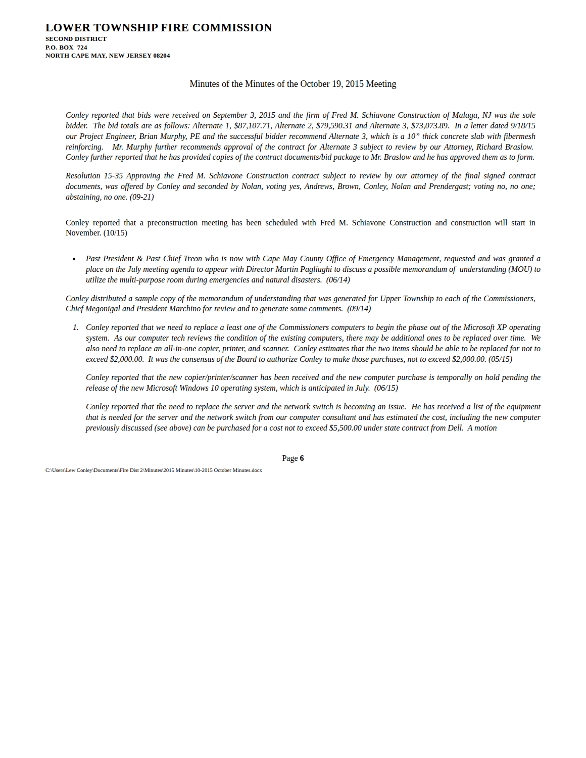LOWER TOWNSHIP FIRE COMMISSION
SECOND DISTRICT
P.O. BOX 724
NORTH CAPE MAY, NEW JERSEY 08204
Minutes of the Minutes of the October 19, 2015 Meeting
Conley reported that bids were received on September 3, 2015 and the firm of Fred M. Schiavone Construction of Malaga, NJ was the sole bidder. The bid totals are as follows: Alternate 1, $87,107.71, Alternate 2, $79,590.31 and Alternate 3, $73,073.89. In a letter dated 9/18/15 our Project Engineer, Brian Murphy, PE and the successful bidder recommend Alternate 3, which is a 10” thick concrete slab with fibermesh reinforcing. Mr. Murphy further recommends approval of the contract for Alternate 3 subject to review by our Attorney, Richard Braslow. Conley further reported that he has provided copies of the contract documents/bid package to Mr. Braslow and he has approved them as to form.
Resolution 15-35 Approving the Fred M. Schiavone Construction contract subject to review by our attorney of the final signed contract documents, was offered by Conley and seconded by Nolan, voting yes, Andrews, Brown, Conley, Nolan and Prendergast; voting no, no one; abstaining, no one. (09-21)
Conley reported that a preconstruction meeting has been scheduled with Fred M. Schiavone Construction and construction will start in November. (10/15)
Past President & Past Chief Treon who is now with Cape May County Office of Emergency Management, requested and was granted a place on the July meeting agenda to appear with Director Martin Pagliughi to discuss a possible memorandum of understanding (MOU) to utilize the multi-purpose room during emergencies and natural disasters. (06/14)
Conley distributed a sample copy of the memorandum of understanding that was generated for Upper Township to each of the Commissioners, Chief Megonigal and President Marchino for review and to generate some comments. (09/14)
Conley reported that we need to replace a least one of the Commissioners computers to begin the phase out of the Microsoft XP operating system. As our computer tech reviews the condition of the existing computers, there may be additional ones to be replaced over time. We also need to replace an all-in-one copier, printer, and scanner. Conley estimates that the two items should be able to be replaced for not to exceed $2,000.00. It was the consensus of the Board to authorize Conley to make those purchases, not to exceed $2,000.00. (05/15)
Conley reported that the new copier/printer/scanner has been received and the new computer purchase is temporally on hold pending the release of the new Microsoft Windows 10 operating system, which is anticipated in July. (06/15)
Conley reported that the need to replace the server and the network switch is becoming an issue. He has received a list of the equipment that is needed for the server and the network switch from our computer consultant and has estimated the cost, including the new computer previously discussed (see above) can be purchased for a cost not to exceed $5,500.00 under state contract from Dell. A motion
Page 6
C:\Users\Lew Conley\Documents\Fire Dist 2\Minutes\2015 Minutes\10-2015 October Minutes.docx